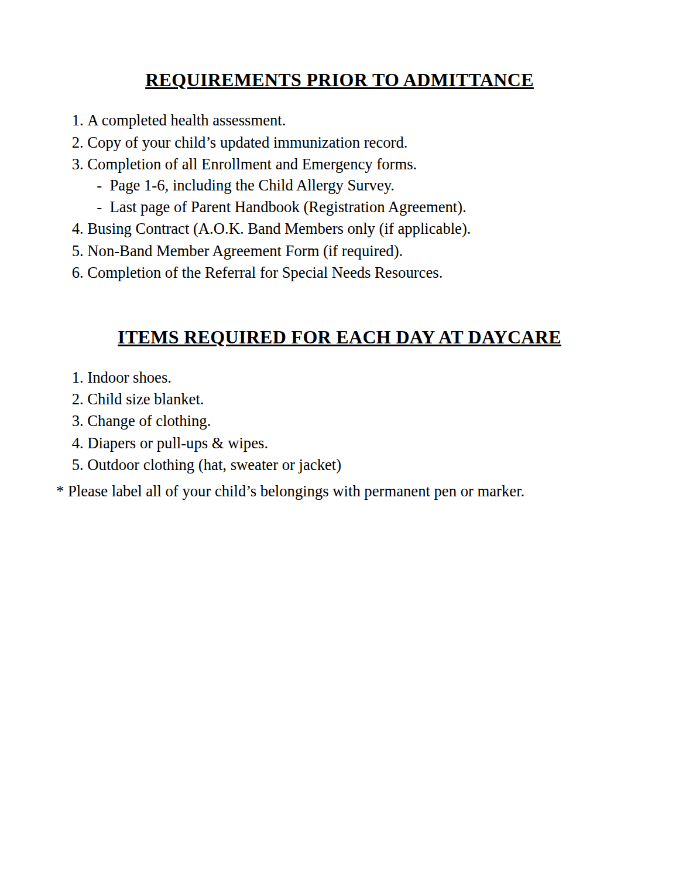REQUIREMENTS PRIOR TO ADMITTANCE
A completed health assessment.
Copy of your child’s updated immunization record.
Completion of all Enrollment and Emergency forms.
Page 1-6, including the Child Allergy Survey.
Last page of Parent Handbook (Registration Agreement).
Busing Contract (A.O.K. Band Members only (if applicable).
Non-Band Member Agreement Form (if required).
Completion of the Referral for Special Needs Resources.
ITEMS REQUIRED FOR EACH DAY AT DAYCARE
Indoor shoes.
Child size blanket.
Change of clothing.
Diapers or pull-ups & wipes.
Outdoor clothing (hat, sweater or jacket)
* Please label all of your child’s belongings with permanent pen or marker.